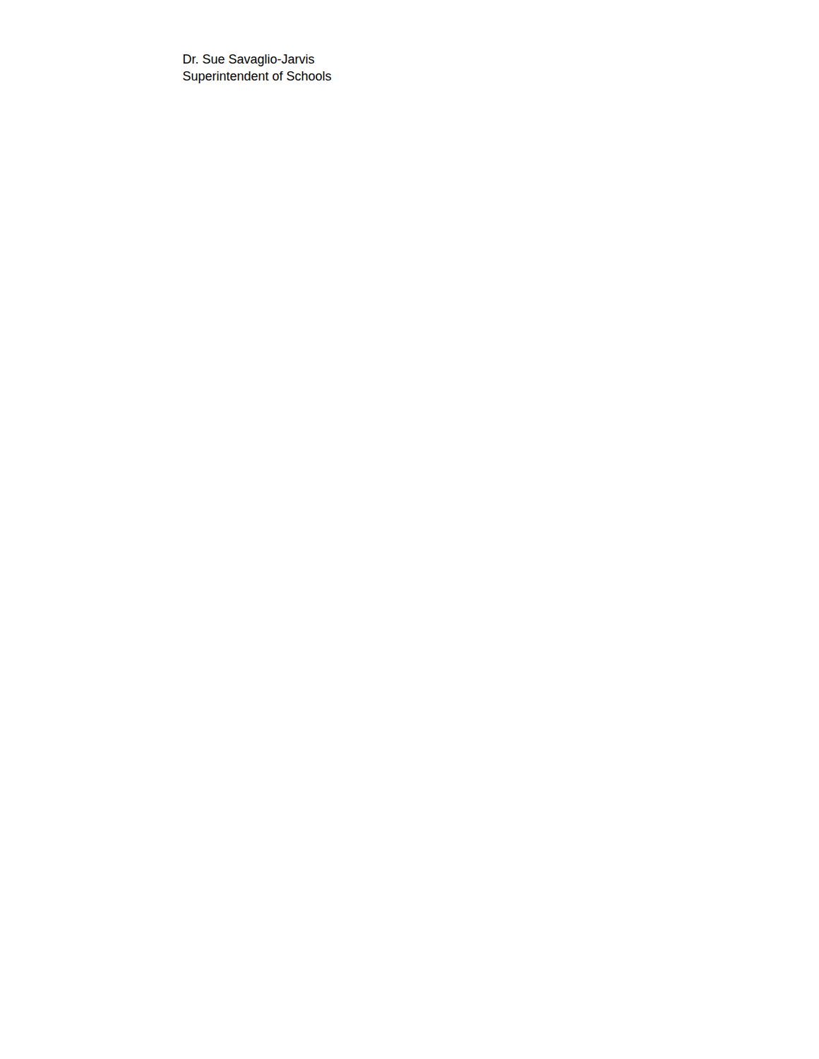Dr. Sue Savaglio-Jarvis
Superintendent of Schools